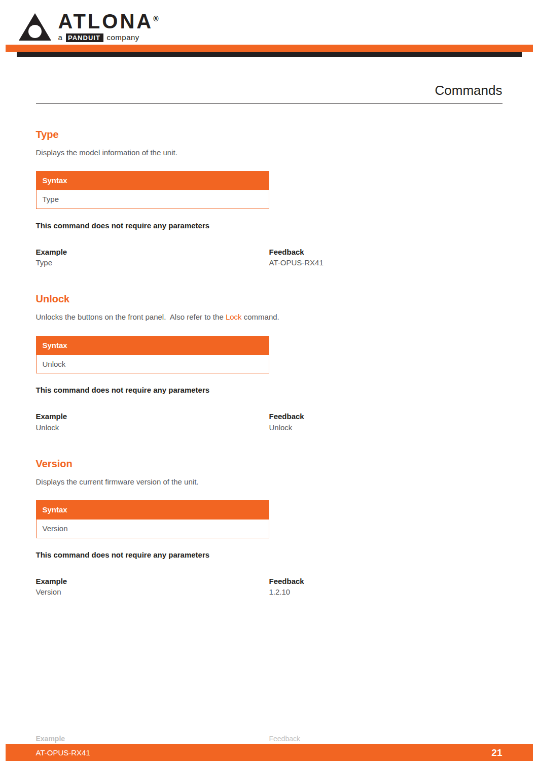ATLONA®
a PANDUIT company
Commands
Type
Displays the model information of the unit.
| Syntax |
| --- |
| Type |
This command does not require any parameters
Example
Type
Feedback
AT-OPUS-RX41
Unlock
Unlocks the buttons on the front panel. Also refer to the Lock command.
| Syntax |
| --- |
| Unlock |
This command does not require any parameters
Example
Unlock
Feedback
Unlock
Version
Displays the current firmware version of the unit.
| Syntax |
| --- |
| Version |
This command does not require any parameters
Example
Version
Feedback
1.2.10
Example
x2AVx1
Feedback
x2AVx1
AT-OPUS-RX41 21